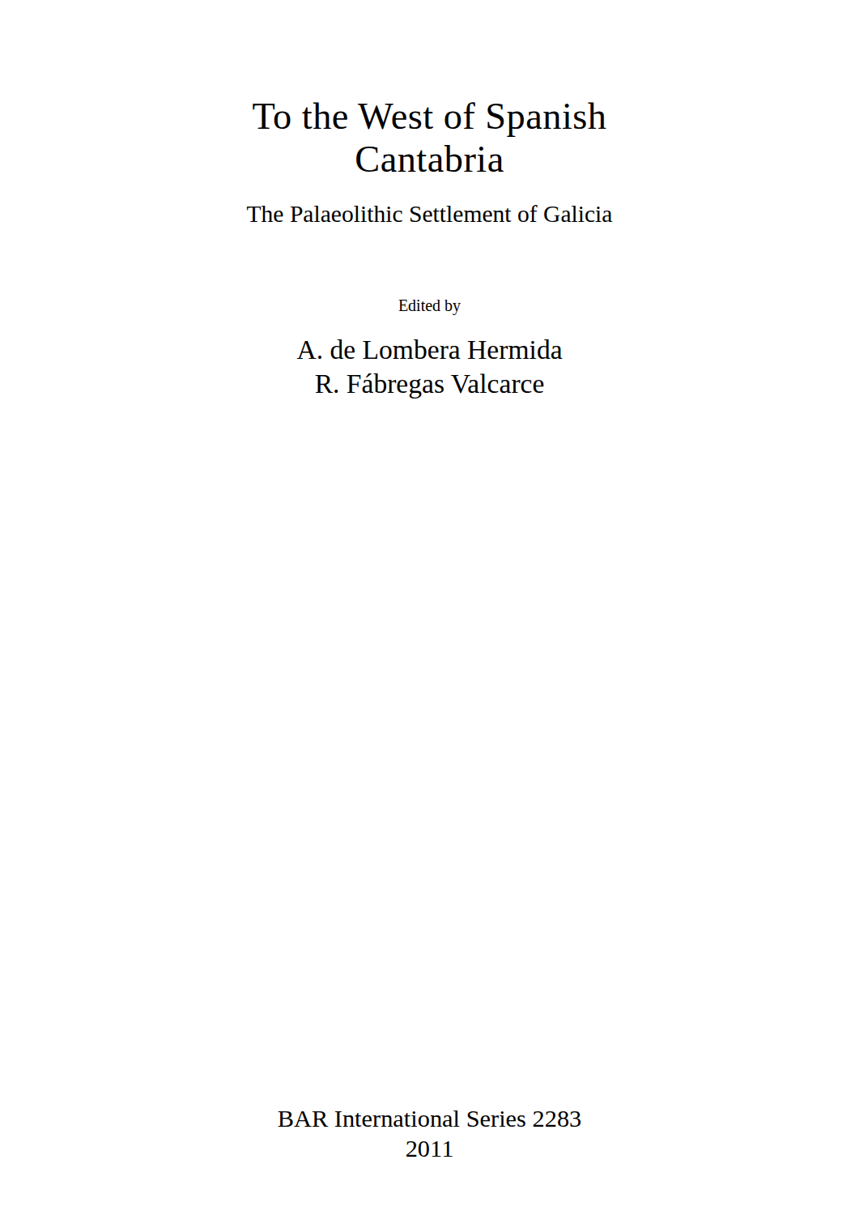To the West of Spanish Cantabria
The Palaeolithic Settlement of Galicia
Edited by
A. de Lombera Hermida R. Fábregas Valcarce
BAR International Series 2283 2011